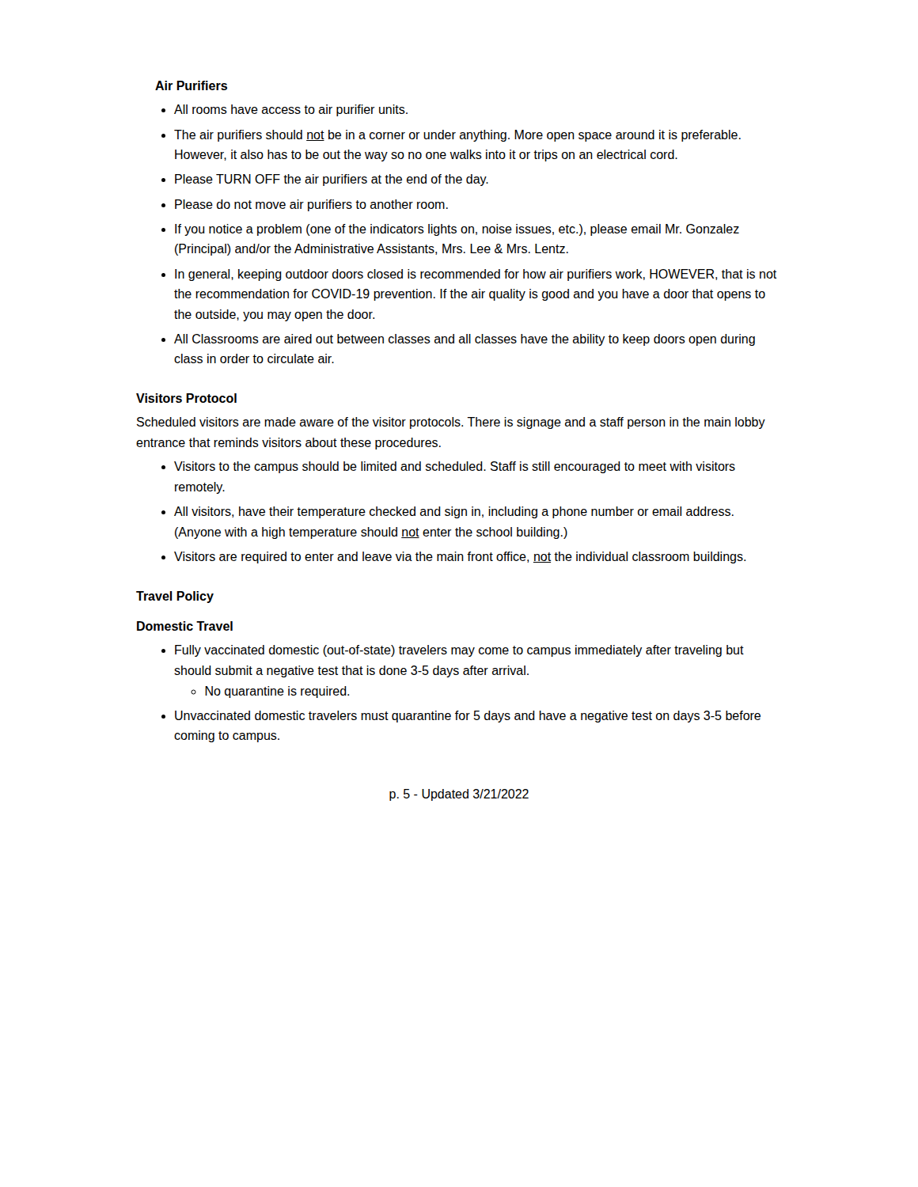Air Purifiers
All rooms have access to air purifier units.
The air purifiers should not be in a corner or under anything. More open space around it is preferable. However, it also has to be out the way so no one walks into it or trips on an electrical cord.
Please TURN OFF the air purifiers at the end of the day.
Please do not move air purifiers to another room.
If you notice a problem (one of the indicators lights on, noise issues, etc.), please email Mr. Gonzalez (Principal) and/or the Administrative Assistants, Mrs. Lee & Mrs. Lentz.
In general, keeping outdoor doors closed is recommended for how air purifiers work, HOWEVER, that is not the recommendation for COVID-19 prevention. If the air quality is good and you have a door that opens to the outside, you may open the door.
All Classrooms are aired out between classes and all classes have the ability to keep doors open during class in order to circulate air.
Visitors Protocol
Scheduled visitors are made aware of the visitor protocols. There is signage and a staff person in the main lobby entrance that reminds visitors about these procedures.
Visitors to the campus should be limited and scheduled. Staff is still encouraged to meet with visitors remotely.
All visitors, have their temperature checked and sign in, including a phone number or email address. (Anyone with a high temperature should not enter the school building.)
Visitors are required to enter and leave via the main front office, not the individual classroom buildings.
Travel Policy
Domestic Travel
Fully vaccinated domestic (out-of-state) travelers may come to campus immediately after traveling but should submit a negative test that is done 3-5 days after arrival.
No quarantine is required.
Unvaccinated domestic travelers must quarantine for 5 days and have a negative test on days 3-5 before coming to campus.
p. 5 - Updated 3/21/2022